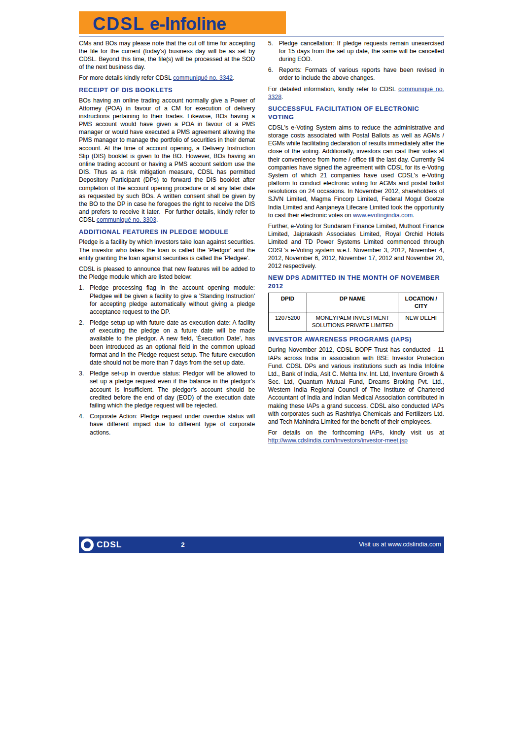CDSL e-Infoline
CMs and BOs may please note that the cut off time for accepting the file for the current (today's) business day will be as set by CDSL. Beyond this time, the file(s) will be processed at the SOD of the next business day.
For more details kindly refer CDSL communiqué no. 3342.
RECEIPT OF DIS BOOKLETS
BOs having an online trading account normally give a Power of Attorney (POA) in favour of a CM for execution of delivery instructions pertaining to their trades. Likewise, BOs having a PMS account would have given a POA in favour of a PMS manager or would have executed a PMS agreement allowing the PMS manager to manage the portfolio of securities in their demat account. At the time of account opening, a Delivery Instruction Slip (DIS) booklet is given to the BO. However, BOs having an online trading account or having a PMS account seldom use the DIS. Thus as a risk mitigation measure, CDSL has permitted Depository Participant (DPs) to forward the DIS booklet after completion of the account opening procedure or at any later date as requested by such BOs. A written consent shall be given by the BO to the DP in case he foregoes the right to receive the DIS and prefers to receive it later. For further details, kindly refer to CDSL communiqué no. 3303.
ADDITIONAL FEATURES IN PLEDGE MODULE
Pledge is a facility by which investors take loan against securities. The investor who takes the loan is called the 'Pledgor' and the entity granting the loan against securities is called the 'Pledgee'.
CDSL is pleased to announce that new features will be added to the Pledge module which are listed below:
Pledge processing flag in the account opening module: Pledgee will be given a facility to give a 'Standing Instruction' for accepting pledge automatically without giving a pledge acceptance request to the DP.
Pledge setup up with future date as execution date: A facility of executing the pledge on a future date will be made available to the pledgor. A new field, 'Éxecution Date', has been introduced as an optional field in the common upload format and in the Pledge request setup. The future execution date should not be more than 7 days from the set up date.
Pledge set-up in overdue status: Pledgor will be allowed to set up a pledge request even if the balance in the pledgor's account is insufficient. The pledgor's account should be credited before the end of day (EOD) of the execution date failing which the pledge request will be rejected.
Corporate Action: Pledge request under overdue status will have different impact due to different type of corporate actions.
Pledge cancellation: If pledge requests remain unexercised for 15 days from the set up date, the same will be cancelled during EOD.
Reports: Formats of various reports have been revised in order to include the above changes.
For detailed information, kindly refer to CDSL communiqué no. 3328.
SUCCESSFUL FACILITATION OF ELECTRONIC VOTING
CDSL's e-Voting System aims to reduce the administrative and storage costs associated with Postal Ballots as well as AGMs / EGMs while facilitating declaration of results immediately after the close of the voting. Additionally, investors can cast their votes at their convenience from home / office till the last day. Currently 94 companies have signed the agreement with CDSL for its e-Voting System of which 21 companies have used CDSL's e-Voting platform to conduct electronic voting for AGMs and postal ballot resolutions on 24 occasions. In November 2012, shareholders of SJVN Limited, Magma Fincorp Limited, Federal Mogul Goetze India Limited and Aanjaneya Lifecare Limited took the opportunity to cast their electronic votes on www.evotingindia.com.
Further, e-Voting for Sundaram Finance Limited, Muthoot Finance Limited, Jaiprakash Associates Limited, Royal Orchid Hotels Limited and TD Power Systems Limited commenced through CDSL's e-Voting system w.e.f. November 3, 2012, November 4, 2012, November 6, 2012, November 17, 2012 and November 20, 2012 respectively.
NEW DPs ADMITTED IN THE MONTH OF NOVEMBER 2012
| DPID | DP NAME | LOCATION / CITY |
| --- | --- | --- |
| 12075200 | MONEYPALM INVESTMENT SOLUTIONS PRIVATE LIMITED | NEW DELHI |
INVESTOR AWARENESS PROGRAMS (IAPs)
During November 2012, CDSL BOPF Trust has conducted - 11 IAPs across India in association with BSE Investor Protection Fund. CDSL DPs and various institutions such as India Infoline Ltd., Bank of India, Asit C. Mehta Inv. Int. Ltd, Inventure Growth & Sec. Ltd, Quantum Mutual Fund, Dreams Broking Pvt. Ltd., Western India Regional Council of The Institute of Chartered Accountant of India and Indian Medical Association contributed in making these IAPs a grand success. CDSL also conducted IAPs with corporates such as Rashtriya Chemicals and Fertilizers Ltd. and Tech Mahindra Limited for the benefit of their employees.
For details on the forthcoming IAPs, kindly visit us at http://www.cdslindia.com/investors/investor-meet.jsp
CDSL
2
Visit us at www.cdslindia.com